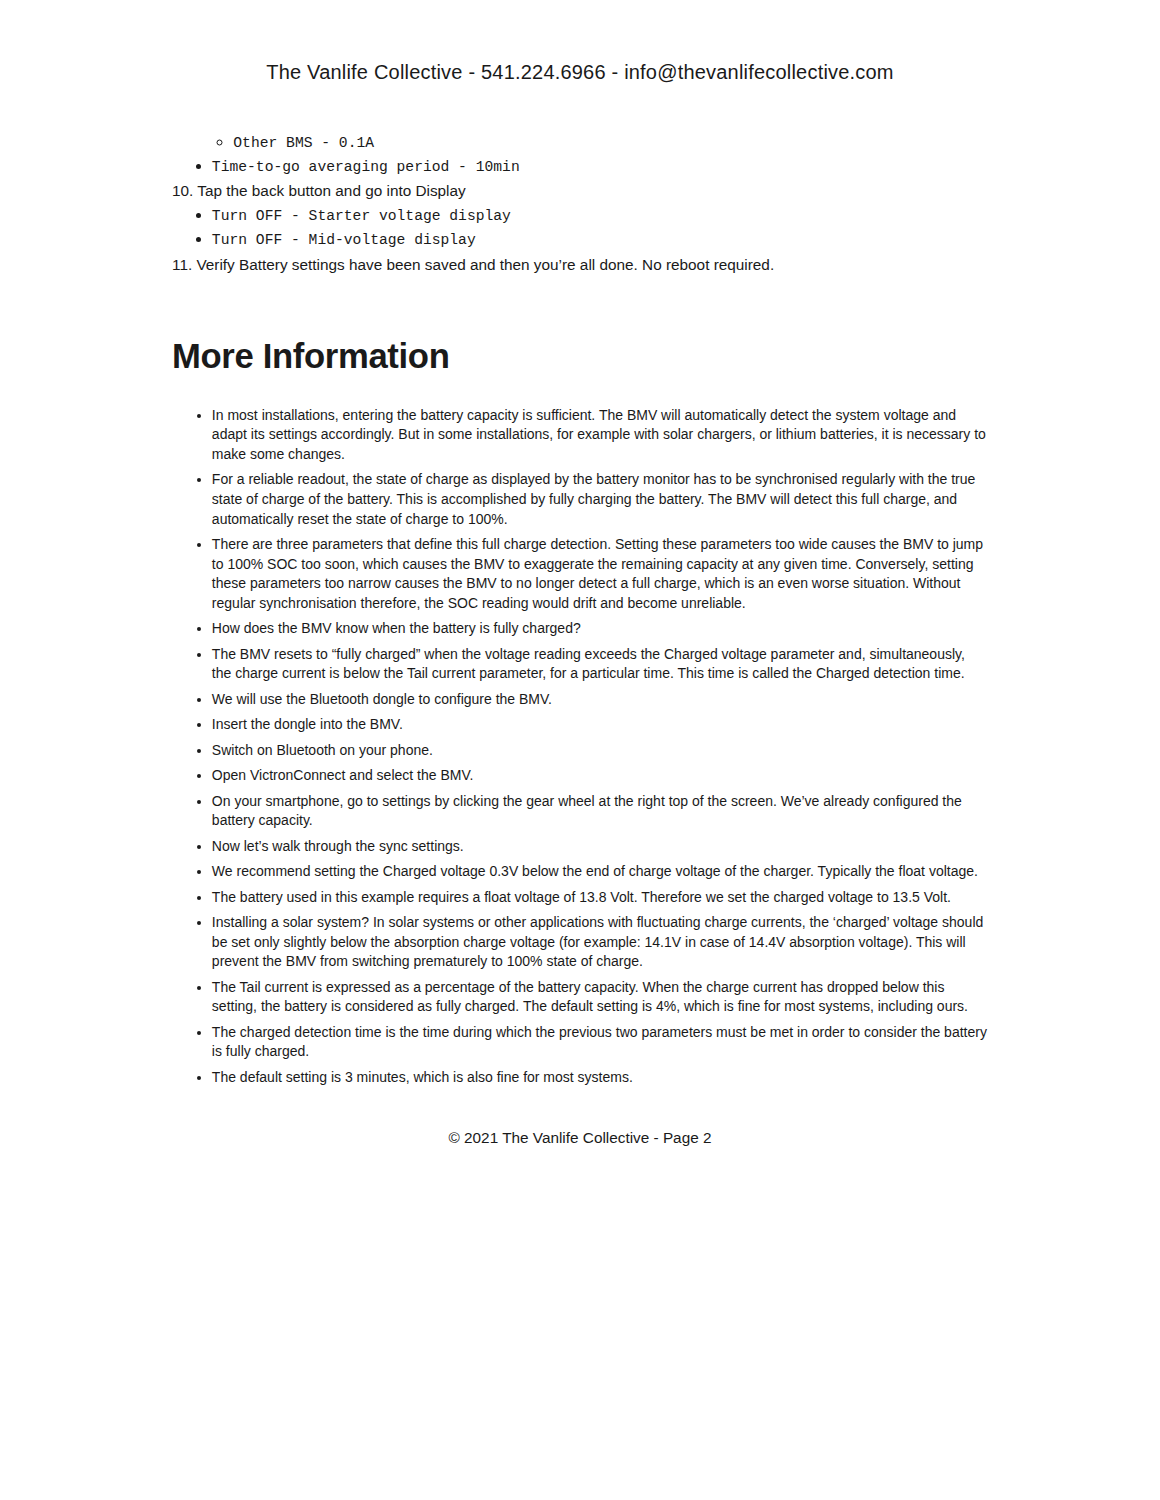The Vanlife Collective - 541.224.6966 - info@thevanlifecollective.com
Other BMS - 0.1A
Time-to-go averaging period - 10min
10. Tap the back button and go into Display
Turn OFF - Starter voltage display
Turn OFF - Mid-voltage display
11. Verify Battery settings have been saved and then you’re all done. No reboot required.
More Information
In most installations, entering the battery capacity is sufficient. The BMV will automatically detect the system voltage and adapt its settings accordingly. But in some installations, for example with solar chargers, or lithium batteries, it is necessary to make some changes.
For a reliable readout, the state of charge as displayed by the battery monitor has to be synchronised regularly with the true state of charge of the battery. This is accomplished by fully charging the battery. The BMV will detect this full charge, and automatically reset the state of charge to 100%.
There are three parameters that define this full charge detection. Setting these parameters too wide causes the BMV to jump to 100% SOC too soon, which causes the BMV to exaggerate the remaining capacity at any given time. Conversely, setting these parameters too narrow causes the BMV to no longer detect a full charge, which is an even worse situation. Without regular synchronisation therefore, the SOC reading would drift and become unreliable.
How does the BMV know when the battery is fully charged?
The BMV resets to “fully charged” when the voltage reading exceeds the Charged voltage parameter and, simultaneously, the charge current is below the Tail current parameter, for a particular time. This time is called the Charged detection time.
We will use the Bluetooth dongle to configure the BMV.
Insert the dongle into the BMV.
Switch on Bluetooth on your phone.
Open VictronConnect and select the BMV.
On your smartphone, go to settings by clicking the gear wheel at the right top of the screen. We’ve already configured the battery capacity.
Now let’s walk through the sync settings.
We recommend setting the Charged voltage 0.3V below the end of charge voltage of the charger. Typically the float voltage.
The battery used in this example requires a float voltage of 13.8 Volt. Therefore we set the charged voltage to 13.5 Volt.
Installing a solar system? In solar systems or other applications with fluctuating charge currents, the ‘charged’ voltage should be set only slightly below the absorption charge voltage (for example: 14.1V in case of 14.4V absorption voltage). This will prevent the BMV from switching prematurely to 100% state of charge.
The Tail current is expressed as a percentage of the battery capacity. When the charge current has dropped below this setting, the battery is considered as fully charged. The default setting is 4%, which is fine for most systems, including ours.
The charged detection time is the time during which the previous two parameters must be met in order to consider the battery is fully charged.
The default setting is 3 minutes, which is also fine for most systems.
© 2021 The Vanlife Collective - Page 2